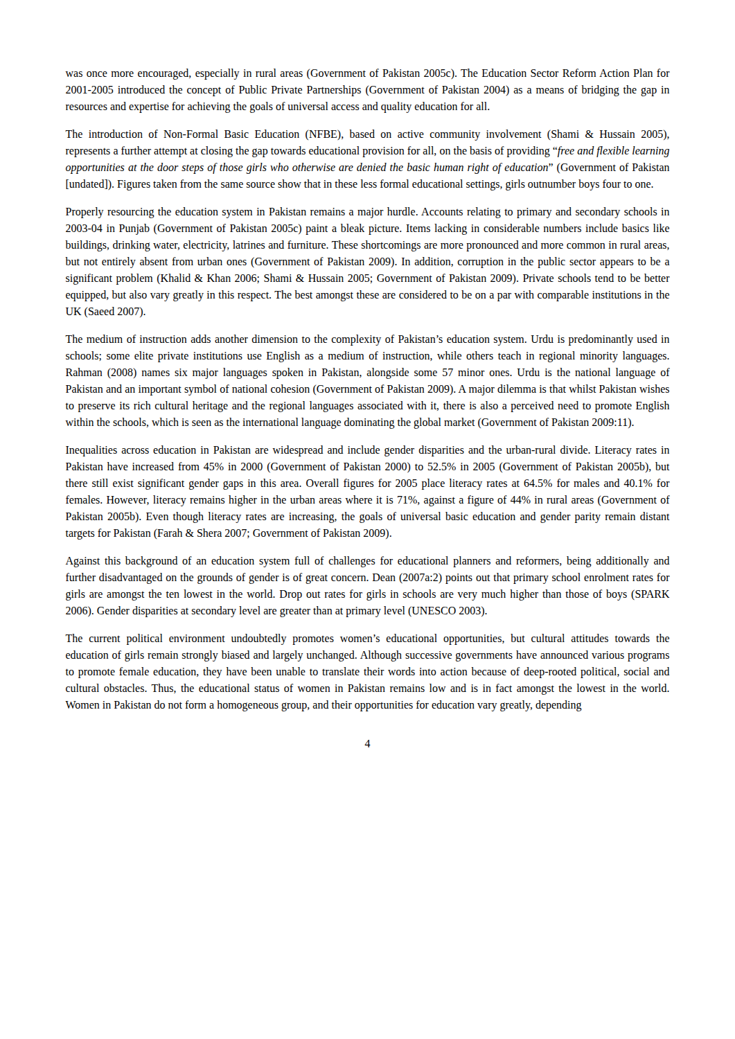was once more encouraged, especially in rural areas (Government of Pakistan 2005c). The Education Sector Reform Action Plan for 2001-2005 introduced the concept of Public Private Partnerships (Government of Pakistan 2004) as a means of bridging the gap in resources and expertise for achieving the goals of universal access and quality education for all.
The introduction of Non-Formal Basic Education (NFBE), based on active community involvement (Shami & Hussain 2005), represents a further attempt at closing the gap towards educational provision for all, on the basis of providing “free and flexible learning opportunities at the door steps of those girls who otherwise are denied the basic human right of education” (Government of Pakistan [undated]). Figures taken from the same source show that in these less formal educational settings, girls outnumber boys four to one.
Properly resourcing the education system in Pakistan remains a major hurdle. Accounts relating to primary and secondary schools in 2003-04 in Punjab (Government of Pakistan 2005c) paint a bleak picture. Items lacking in considerable numbers include basics like buildings, drinking water, electricity, latrines and furniture. These shortcomings are more pronounced and more common in rural areas, but not entirely absent from urban ones (Government of Pakistan 2009). In addition, corruption in the public sector appears to be a significant problem (Khalid & Khan 2006; Shami & Hussain 2005; Government of Pakistan 2009). Private schools tend to be better equipped, but also vary greatly in this respect. The best amongst these are considered to be on a par with comparable institutions in the UK (Saeed 2007).
The medium of instruction adds another dimension to the complexity of Pakistan’s education system. Urdu is predominantly used in schools; some elite private institutions use English as a medium of instruction, while others teach in regional minority languages. Rahman (2008) names six major languages spoken in Pakistan, alongside some 57 minor ones. Urdu is the national language of Pakistan and an important symbol of national cohesion (Government of Pakistan 2009). A major dilemma is that whilst Pakistan wishes to preserve its rich cultural heritage and the regional languages associated with it, there is also a perceived need to promote English within the schools, which is seen as the international language dominating the global market (Government of Pakistan 2009:11).
Inequalities across education in Pakistan are widespread and include gender disparities and the urban-rural divide. Literacy rates in Pakistan have increased from 45% in 2000 (Government of Pakistan 2000) to 52.5% in 2005 (Government of Pakistan 2005b), but there still exist significant gender gaps in this area. Overall figures for 2005 place literacy rates at 64.5% for males and 40.1% for females. However, literacy remains higher in the urban areas where it is 71%, against a figure of 44% in rural areas (Government of Pakistan 2005b). Even though literacy rates are increasing, the goals of universal basic education and gender parity remain distant targets for Pakistan (Farah & Shera 2007; Government of Pakistan 2009).
Against this background of an education system full of challenges for educational planners and reformers, being additionally and further disadvantaged on the grounds of gender is of great concern. Dean (2007a:2) points out that primary school enrolment rates for girls are amongst the ten lowest in the world. Drop out rates for girls in schools are very much higher than those of boys (SPARK 2006). Gender disparities at secondary level are greater than at primary level (UNESCO 2003).
The current political environment undoubtedly promotes women’s educational opportunities, but cultural attitudes towards the education of girls remain strongly biased and largely unchanged. Although successive governments have announced various programs to promote female education, they have been unable to translate their words into action because of deep-rooted political, social and cultural obstacles. Thus, the educational status of women in Pakistan remains low and is in fact amongst the lowest in the world. Women in Pakistan do not form a homogeneous group, and their opportunities for education vary greatly, depending
4